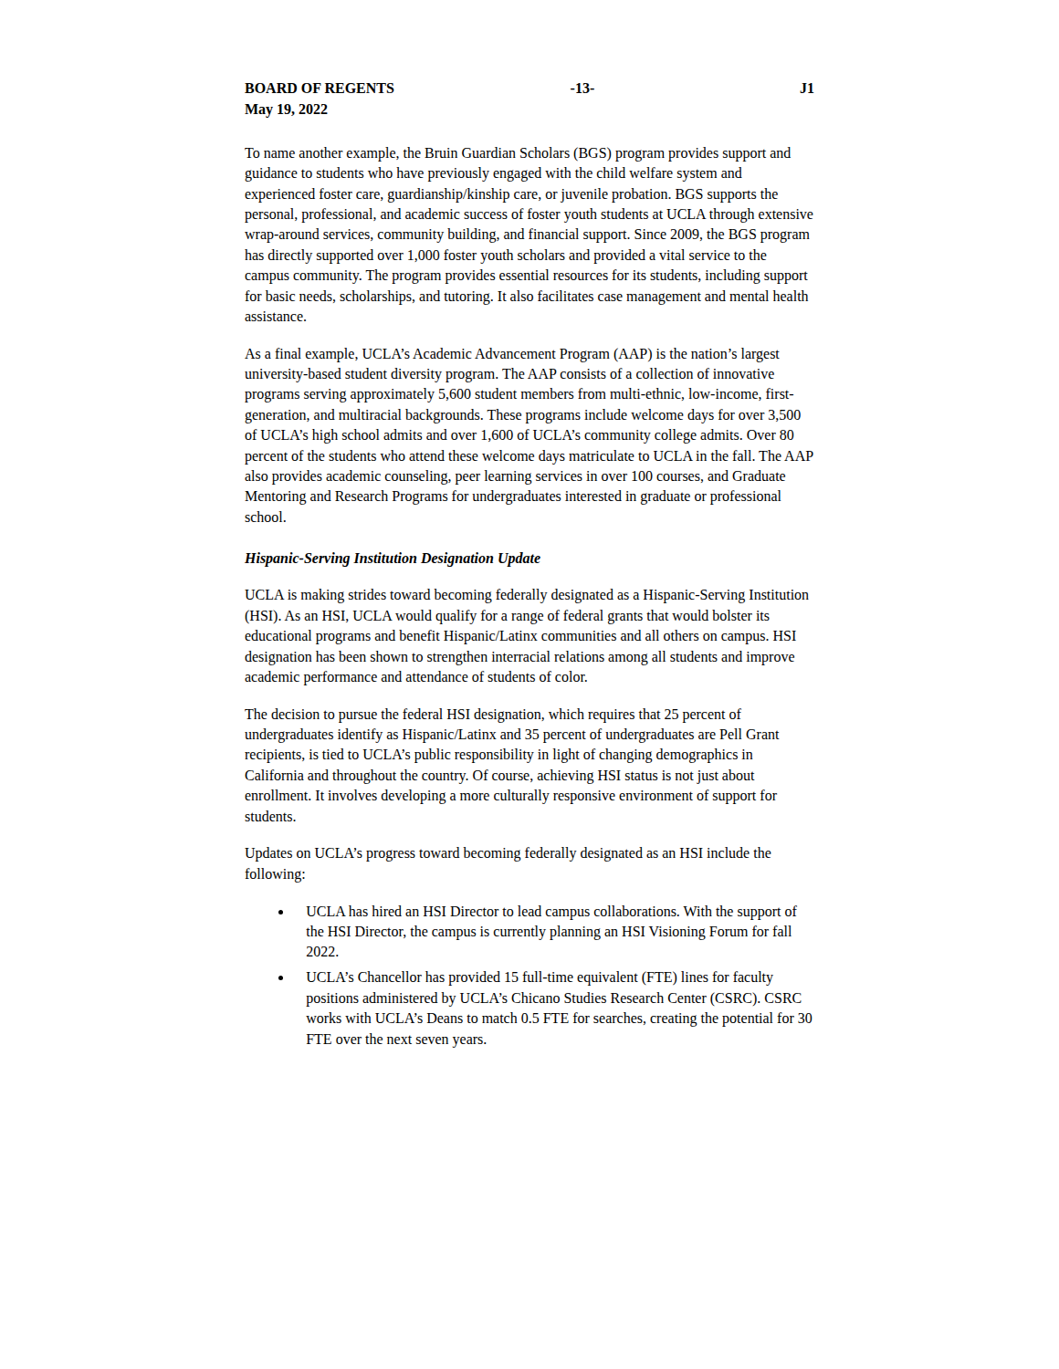BOARD OF REGENTS
May 19, 2022
-13-
J1
To name another example, the Bruin Guardian Scholars (BGS) program provides support and guidance to students who have previously engaged with the child welfare system and experienced foster care, guardianship/kinship care, or juvenile probation. BGS supports the personal, professional, and academic success of foster youth students at UCLA through extensive wrap-around services, community building, and financial support. Since 2009, the BGS program has directly supported over 1,000 foster youth scholars and provided a vital service to the campus community. The program provides essential resources for its students, including support for basic needs, scholarships, and tutoring. It also facilitates case management and mental health assistance.
As a final example, UCLA’s Academic Advancement Program (AAP) is the nation’s largest university-based student diversity program. The AAP consists of a collection of innovative programs serving approximately 5,600 student members from multi-ethnic, low-income, first-generation, and multiracial backgrounds. These programs include welcome days for over 3,500 of UCLA’s high school admits and over 1,600 of UCLA’s community college admits. Over 80 percent of the students who attend these welcome days matriculate to UCLA in the fall. The AAP also provides academic counseling, peer learning services in over 100 courses, and Graduate Mentoring and Research Programs for undergraduates interested in graduate or professional school.
Hispanic-Serving Institution Designation Update
UCLA is making strides toward becoming federally designated as a Hispanic-Serving Institution (HSI). As an HSI, UCLA would qualify for a range of federal grants that would bolster its educational programs and benefit Hispanic/Latinx communities and all others on campus. HSI designation has been shown to strengthen interracial relations among all students and improve academic performance and attendance of students of color.
The decision to pursue the federal HSI designation, which requires that 25 percent of undergraduates identify as Hispanic/Latinx and 35 percent of undergraduates are Pell Grant recipients, is tied to UCLA’s public responsibility in light of changing demographics in California and throughout the country. Of course, achieving HSI status is not just about enrollment. It involves developing a more culturally responsive environment of support for students.
Updates on UCLA’s progress toward becoming federally designated as an HSI include the following:
UCLA has hired an HSI Director to lead campus collaborations. With the support of the HSI Director, the campus is currently planning an HSI Visioning Forum for fall 2022.
UCLA’s Chancellor has provided 15 full-time equivalent (FTE) lines for faculty positions administered by UCLA’s Chicano Studies Research Center (CSRC). CSRC works with UCLA’s Deans to match 0.5 FTE for searches, creating the potential for 30 FTE over the next seven years.